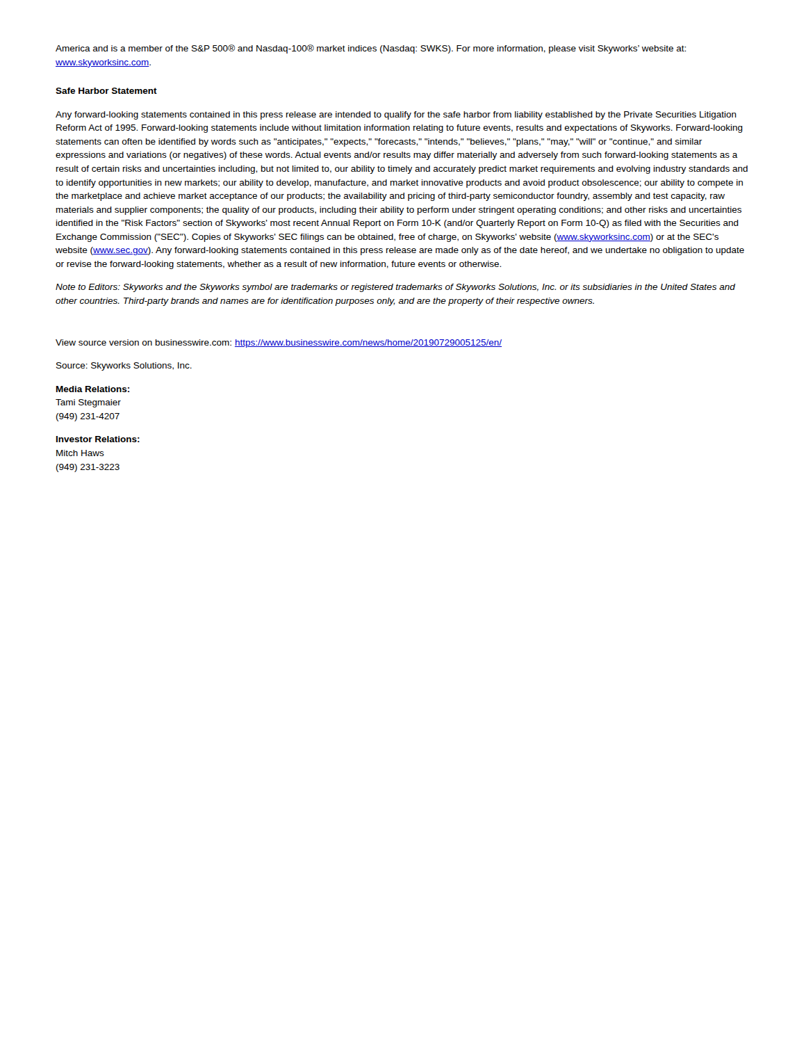America and is a member of the S&P 500® and Nasdaq-100® market indices (Nasdaq: SWKS). For more information, please visit Skyworks’ website at: www.skyworksinc.com.
Safe Harbor Statement
Any forward-looking statements contained in this press release are intended to qualify for the safe harbor from liability established by the Private Securities Litigation Reform Act of 1995. Forward-looking statements include without limitation information relating to future events, results and expectations of Skyworks. Forward-looking statements can often be identified by words such as "anticipates," "expects," "forecasts," "intends," "believes," "plans," "may," "will" or "continue," and similar expressions and variations (or negatives) of these words. Actual events and/or results may differ materially and adversely from such forward-looking statements as a result of certain risks and uncertainties including, but not limited to, our ability to timely and accurately predict market requirements and evolving industry standards and to identify opportunities in new markets; our ability to develop, manufacture, and market innovative products and avoid product obsolescence; our ability to compete in the marketplace and achieve market acceptance of our products; the availability and pricing of third-party semiconductor foundry, assembly and test capacity, raw materials and supplier components; the quality of our products, including their ability to perform under stringent operating conditions; and other risks and uncertainties identified in the "Risk Factors" section of Skyworks' most recent Annual Report on Form 10-K (and/or Quarterly Report on Form 10-Q) as filed with the Securities and Exchange Commission ("SEC"). Copies of Skyworks' SEC filings can be obtained, free of charge, on Skyworks' website (www.skyworksinc.com) or at the SEC's website (www.sec.gov). Any forward-looking statements contained in this press release are made only as of the date hereof, and we undertake no obligation to update or revise the forward-looking statements, whether as a result of new information, future events or otherwise.
Note to Editors: Skyworks and the Skyworks symbol are trademarks or registered trademarks of Skyworks Solutions, Inc. or its subsidiaries in the United States and other countries. Third-party brands and names are for identification purposes only, and are the property of their respective owners.
View source version on businesswire.com: https://www.businesswire.com/news/home/20190729005125/en/
Source: Skyworks Solutions, Inc.
Media Relations:
Tami Stegmaier
(949) 231-4207
Investor Relations:
Mitch Haws
(949) 231-3223